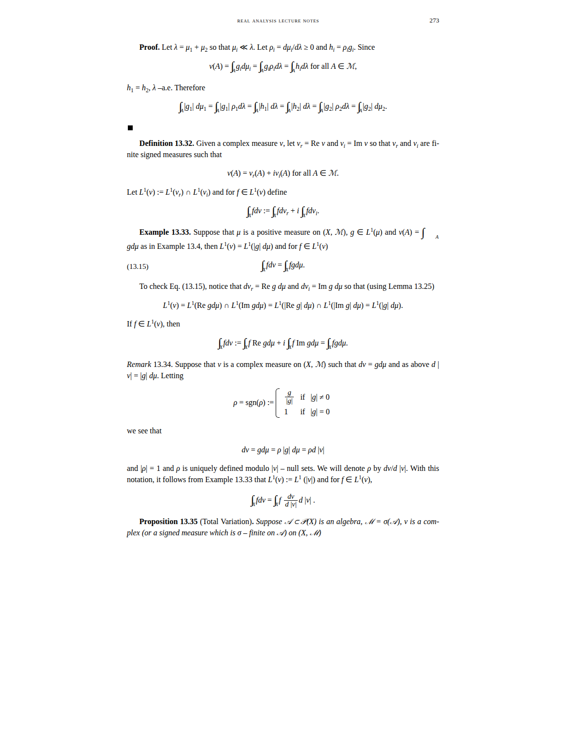real analysis lecture notes 273
Proof. Let λ = μ1 + μ2 so that μi ≪ λ. Let ρi = dμi/dλ ≥ 0 and hi = ρigi. Since
ν(A) = ∫Agidμi = ∫Agiρidλ = ∫Ahidλ for all A ∈ ℳ,
h1 = h2, λ –a.e. Therefore
∫A|g1| dμ1 = ∫A|g1| ρ1dλ = ∫A|h1| dλ = ∫A|h2| dλ = ∫A|g2| ρ2dλ = ∫A|g2| dμ2.
Definition 13.32. Given a complex measure ν, let νr = Re ν and νi = Im ν so that νr and νi are finite signed measures such that
ν(A) = νr(A) + iνi(A) for all A ∈ ℳ.
Let L1(ν) := L1(νr) ∩ L1(νi) and for f ∈ L1(ν) define
∫Xfdν := ∫Xfdνr + i ∫Xfdνi.
Example 13.33. Suppose that μ is a positive measure on (X, ℳ), g ∈ L1(μ) and ν(A) = ∫Agdμ as in Example 13.4, then L1(ν) = L1(|g| dμ) and for f ∈ L1(ν)
(13.15) ∫Xfdν = ∫Xfgdμ.
To check Eq. (13.15), notice that dνr = Re g dμ and dνi = Im g dμ so that (using Lemma 13.25)
L1(ν) = L1(Re gdμ) ∩ L1(Im gdμ) = L1(|Re g| dμ) ∩ L1(|Im g| dμ) = L1(|g| dμ).
If f ∈ L1(ν), then
∫Xfdν := ∫Xf Re gdμ + i ∫Xf Im gdμ = ∫Xfgdμ.
Remark 13.34. Suppose that ν is a complex measure on (X, ℳ) such that dν = gdμ and as above d |ν| = |g| dμ. Letting
ρ = sgn(ρ) :=
| g / g / | if | / g / ≠ 0 |
| 1 | if | / g / = 0 |
we see that
dν = gdμ = ρ |g| dμ = ρd |ν|
and |ρ| = 1 and ρ is uniquely defined modulo |ν| – null sets. We will denote ρ by dν/d |ν|. With this notation, it follows from Example 13.33 that L1(ν) := L1 (|ν|) and for f ∈ L1(ν),
∫Xfdν = ∫Xf dν d |ν|d |ν| .
Proposition 13.35 (Total Variation). Suppose 𝒜 ⊂ 𝒫(X) is an algebra, ℳ = σ(𝒜), ν is a complex (or a signed measure which is σ – finite on 𝒜) on (X, ℳ)